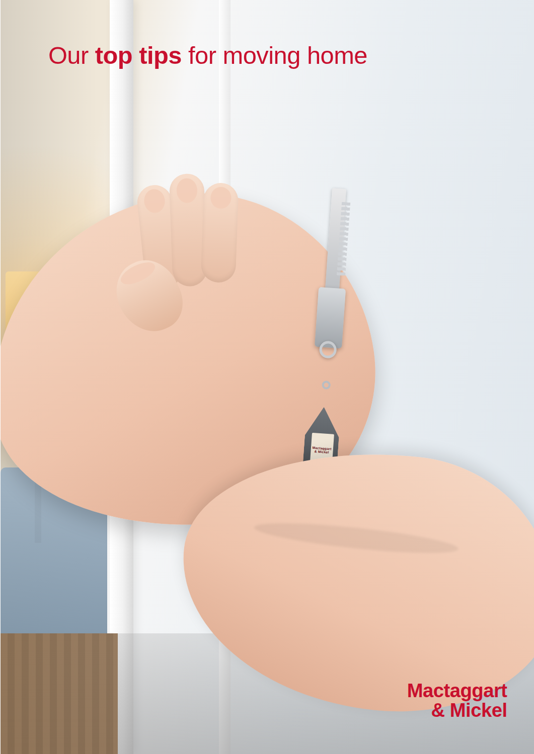Our top tips for moving home
Mactaggart
& Mickel
Mactaggart & Mickel